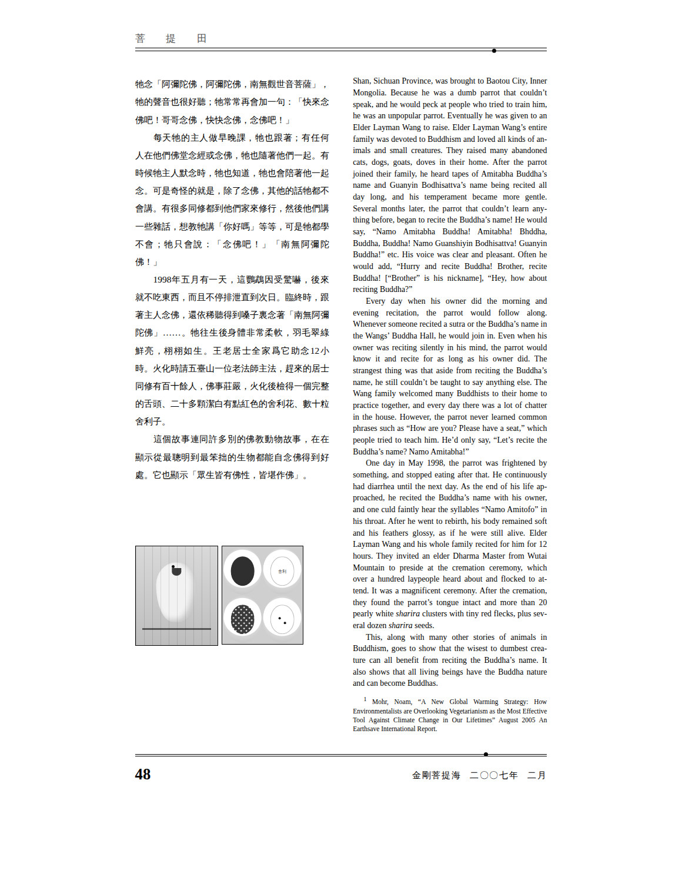菩 提 田
牠念「阿彌陀佛，阿彌陀佛，南無觀世音菩薩」，牠的聲音也很好聽；牠常常再會加一句：「快來念佛吧！哥哥念佛，快快念佛，念佛吧！」
每天牠的主人做早晚課，牠也跟著；有任何人在他們佛堂念經或念佛，牠也隨著他們一起。有時候牠主人默念時，牠也知道，牠也會陪著他一起念。可是奇怪的就是，除了念佛，其他的話牠都不會講。有很多同修都到他們家來修行，然後他們講一些雜話，想教牠講「你好嗎」等等，可是牠都學不會；牠只會說：「念佛吧！」「南無阿彌陀佛！」
1998年五月有一天，這鸚鵡因受驚嚇，後來就不吃東西，而且不停排泄直到次日。臨終時，跟著主人念佛，還依稀聽得到嗓子裏念著「南無阿彌陀佛」……。牠往生後身體非常柔軟，羽毛翠綠鮮亮，栩栩如生。王老居士全家爲它助念12小時。火化時請五臺山一位老法師主法，趕來的居士同修有百十餘人，佛事莊嚴，火化後檢得一個完整的舌頭、二十多顆潔白有點紅色的舍利花、數十粒舍利子。
這個故事連同許多別的佛教動物故事，在在顯示從最聰明到最笨拙的生物都能自念佛得到好處。它也顯示「眾生皆有佛性，皆堪作佛」。
Shan, Sichuan Province, was brought to Baotou City, Inner Mongolia. Because he was a dumb parrot that couldn’t speak, and he would peck at people who tried to train him, he was an unpopular parrot. Eventually he was given to an Elder Layman Wang to raise. Elder Layman Wang’s entire family was devoted to Buddhism and loved all kinds of animals and small creatures. They raised many abandoned cats, dogs, goats, doves in their home. After the parrot joined their family, he heard tapes of Amitabha Buddha’s name and Guanyin Bodhisattva’s name being recited all day long, and his temperament became more gentle. Several months later, the parrot that couldn’t learn anything before, began to recite the Buddha’s name! He would say, “Namo Amitabha Buddha! Amitabha! Bhddha, Buddha, Buddha! Namo Guanshiyin Bodhisattva! Guanyin Buddha!” etc. His voice was clear and pleasant. Often he would add, “Hurry and recite Buddha! Brother, recite Buddha! [“Brother” is his nickname], “Hey, how about reciting Buddha?”
Every day when his owner did the morning and evening recitation, the parrot would follow along. Whenever someone recited a sutra or the Buddha’s name in the Wangs’ Buddha Hall, he would join in. Even when his owner was reciting silently in his mind, the parrot would know it and recite for as long as his owner did. The strangest thing was that aside from reciting the Buddha’s name, he still couldn’t be taught to say anything else. The Wang family welcomed many Buddhists to their home to practice together, and every day there was a lot of chatter in the house. However, the parrot never learned common phrases such as “How are you? Please have a seat,” which people tried to teach him. He’d only say, “Let’s recite the Buddha’s name? Namo Amitabha!”
One day in May 1998, the parrot was frightened by something, and stopped eating after that. He continuously had diarrhea until the next day. As the end of his life approached, he recited the Buddha’s name with his owner, and one culd faintly hear the syllables “Namo Amitofo” in his throat. After he went to rebirth, his body remained soft and his feathers glossy, as if he were still alive. Elder Layman Wang and his whole family recited for him for 12 hours. They invited an elder Dharma Master from Wutai Mountain to preside at the cremation ceremony, which over a hundred laypeople heard about and flocked to attend. It was a magnificent ceremony. After the cremation, they found the parrot’s tongue intact and more than 20 pearly white sharira clusters with tiny red flecks, plus several dozen sharira seeds.
This, along with many other stories of animals in Buddhism, goes to show that the wisest to dumbest creature can all benefit from reciting the Buddha’s name. It also shows that all living beings have the Buddha nature and can become Buddhas.
1 Mohr, Noam, “A New Global Warming Strategy: How Environmentalists are Overlooking Vegetarianism as the Most Effective Tool Against Climate Change in Our Lifetimes” August 2005 An Earthsave International Report.
48
金剛菩提海 二〇〇七年 二月